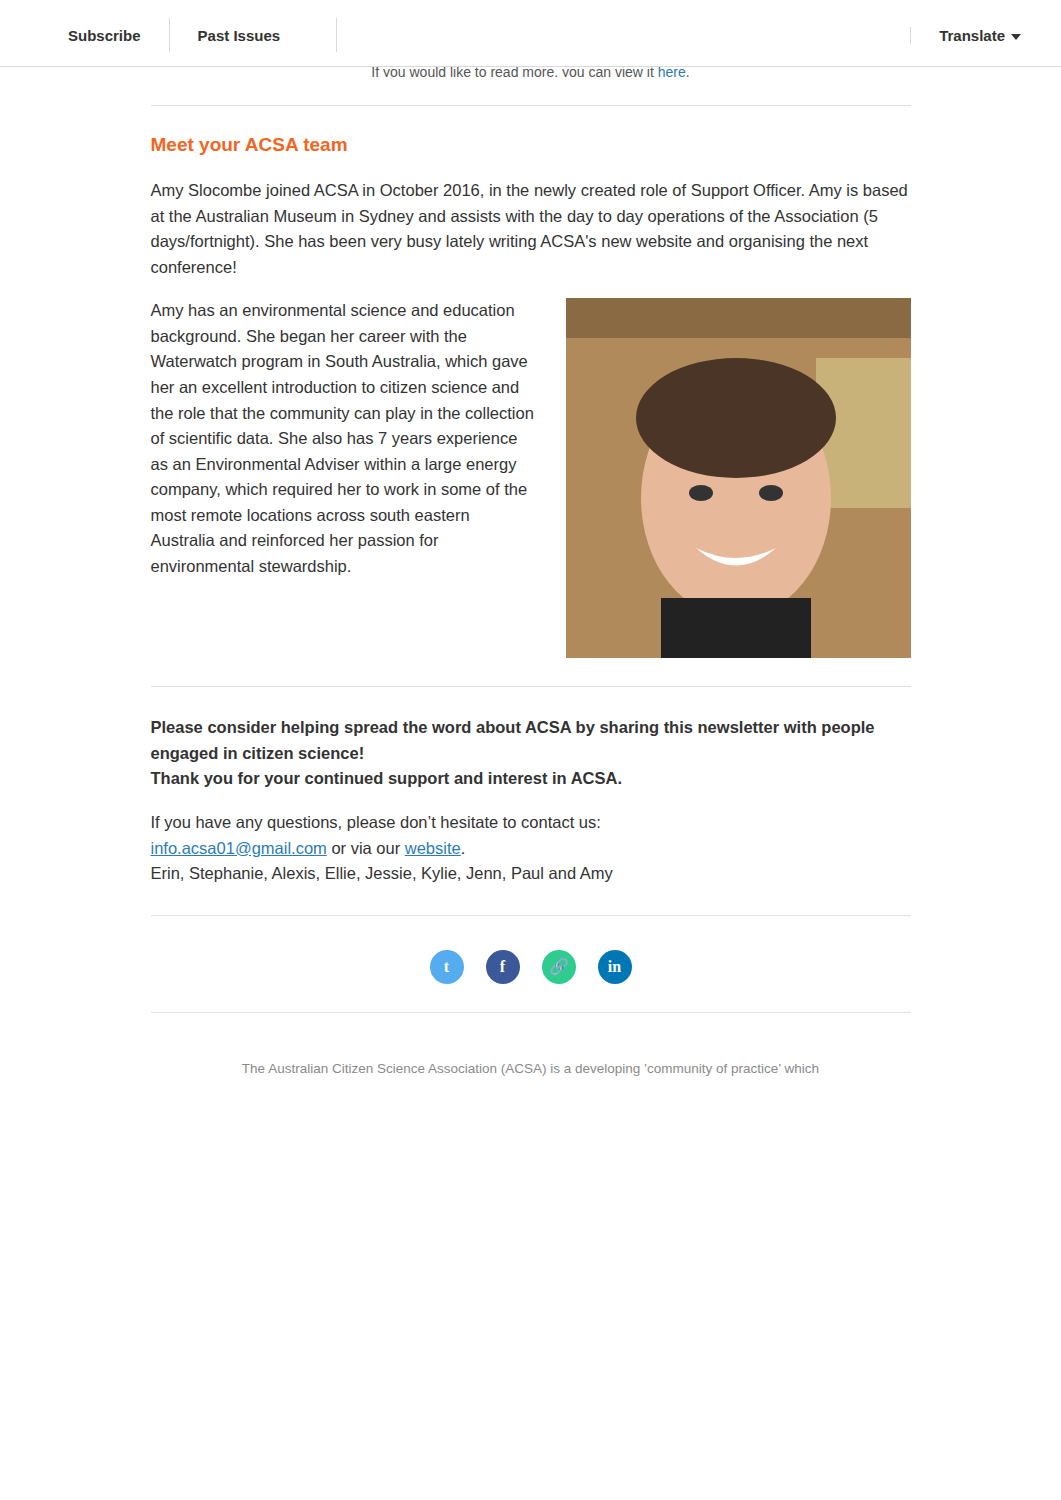Subscribe Past Issues
Translate
If you would like to read more, you can view it here.
Meet your ACSA team
Amy Slocombe joined ACSA in October 2016, in the newly created role of Support Officer. Amy is based at the Australian Museum in Sydney and assists with the day to day operations of the Association (5 days/fortnight). She has been very busy lately writing ACSA's new website and organising the next conference!
Amy has an environmental science and education background. She began her career with the Waterwatch program in South Australia, which gave her an excellent introduction to citizen science and the role that the community can play in the collection of scientific data. She also has 7 years experience as an Environmental Adviser within a large energy company, which required her to work in some of the most remote locations across south eastern Australia and reinforced her passion for environmental stewardship.
Please consider helping spread the word about ACSA by sharing this newsletter with people engaged in citizen science!
Thank you for your continued support and interest in ACSA.
If you have any questions, please don’t hesitate to contact us:
info.acsa01@gmail.com or via our website.
Erin, Stephanie, Alexis, Ellie, Jessie, Kylie, Jenn, Paul and Amy
t f 🔗 in
The Australian Citizen Science Association (ACSA) is a developing ’community of practice’ which